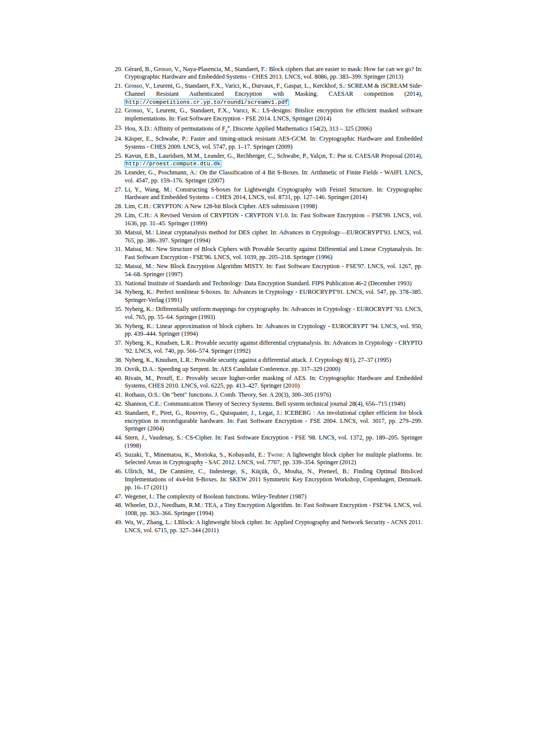Gérard, B., Grosso, V., Naya-Plasencia, M., Standaert, F.: Block ciphers that are easier to mask: How far can we go? In: Cryptographic Hardware and Embedded Systems - CHES 2013. LNCS, vol. 8086, pp. 383–399. Springer (2013)
Grosso, V., Leurent, G., Standaert, F.X., Varici, K., Durvaux, F., Gaspar, L., Kerckhof, S.: SCREAM & iSCREAM Side-Channel Resistant Authenticated Encryption with Masking. CAESAR competition (2014), http://competitions.cr.yp.to/round1/screamv1.pdf
Grosso, V., Leurent, G., Standaert, F.X., Varıcı, K.: LS-designs: Bitslice encryption for efficient masked software implementations. In: Fast Software Encryption - FSE 2014. LNCS, Springer (2014)
Hou, X.D.: Affinity of permutations of F 2 n. Discrete Applied Mathematics 154(2), 313 – 325 (2006)
Käsper, E., Schwabe, P.: Faster and timing-attack resistant AES-GCM. In: Cryptographic Hardware and Embedded Systems - CHES 2009. LNCS, vol. 5747, pp. 1–17. Springer (2009)
Kavun, E.B., Lauridsen, M.M., Leander, G., Rechberger, C., Schwabe, P., Yalçın, T.: Prø st. CAESAR Proposal (2014), http://proest.compute.dtu.dk
Leander, G., Poschmann, A.: On the Classification of 4 Bit S-Boxes. In: Arithmetic of Finite Fields - WAIFI. LNCS, vol. 4547, pp. 159–176. Springer (2007)
Li, Y., Wang, M.: Constructing S-boxes for Lightweight Cryptography with Feistel Structure. In: Cryptographic Hardware and Embedded Systems – CHES 2014, LNCS, vol. 8731, pp. 127–146. Springer (2014)
Lim, C.H.: CRYPTON: A New 128-bit Block Cipher. AES submission (1998)
Lim, C.H.: A Revised Version of CRYPTON - CRYPTON V1.0. In: Fast Software Encryption – FSE'99. LNCS, vol. 1636, pp. 31–45. Springer (1999)
Matsui, M.: Linear cryptanalysis method for DES cipher. In: Advances in Cryptology—EUROCRYPT'93. LNCS, vol. 765, pp. 386–397. Springer (1994)
Matsui, M.: New Structure of Block Ciphers with Provable Security against Differential and Linear Cryptanalysis. In: Fast Software Encryption - FSE'96. LNCS, vol. 1039, pp. 205–218. Springer (1996)
Matsui, M.: New Block Encryption Algorithm MISTY. In: Fast Software Encryption - FSE'97. LNCS, vol. 1267, pp. 54–68. Springer (1997)
National Institute of Standards and Technology: Data Encryption Standard. FIPS Publication 46-2 (December 1993)
Nyberg, K.: Perfect nonlinear S-boxes. In: Advances in Cryptology - EUROCRYPT'91. LNCS, vol. 547, pp. 378–385. Springer-Verlag (1991)
Nyberg, K.: Differentially uniform mappings for cryptography. In: Advances in Cryptology - EUROCRYPT '93. LNCS, vol. 765, pp. 55–64. Springer (1993)
Nyberg, K.: Linear approximation of block ciphers. In: Advances in Cryptology - EUROCRYPT '94. LNCS, vol. 950, pp. 439–444. Springer (1994)
Nyberg, K., Knudsen, L.R.: Provable security against differential cryptanalysis. In: Advances in Cryptology - CRYPTO '92. LNCS, vol. 740, pp. 566–574. Springer (1992)
Nyberg, K., Knudsen, L.R.: Provable security against a differential attack. J. Cryptology 8(1), 27–37 (1995)
Osvik, D.A.: Speeding up Serpent. In: AES Candidate Conference. pp. 317–329 (2000)
Rivain, M., Prouff, E.: Provably secure higher-order masking of AES. In: Cryptographic Hardware and Embedded Systems, CHES 2010. LNCS, vol. 6225, pp. 413–427. Springer (2010)
Rothaus, O.S.: On "bent" functions. J. Comb. Theory, Ser. A 20(3), 300–305 (1976)
Shannon, C.E.: Communication Theory of Secrecy Systems. Bell system technical journal 28(4), 656–715 (1949)
Standaert, F., Piret, G., Rouvroy, G., Quisquater, J., Legat, J.: ICEBERG : An involutional cipher efficient for block encryption in reconfigurable hardware. In: Fast Software Encryption - FSE 2004. LNCS, vol. 3017, pp. 279–299. Springer (2004)
Stern, J., Vaudenay, S.: CS-Cipher. In: Fast Software Encryption - FSE '98. LNCS, vol. 1372, pp. 189–205. Springer (1998)
Suzaki, T., Minematsu, K., Morioka, S., Kobayashi, E.: Twine: A lightweight block cipher for multiple platforms. In: Selected Areas in Cryptography - SAC 2012. LNCS, vol. 7707, pp. 339–354. Springer (2012)
Ullrich, M., De Cannière, C., Indesteege, S., Küçük, Ö., Mouha, N., Preneel, B.: Finding Optimal Bitsliced Implementations of 4x4-bit S-Boxes. In: SKEW 2011 Symmetric Key Encryption Workshop, Copenhagen, Denmark. pp. 16–17 (2011)
Wegener, I.: The complexity of Boolean functions. Wiley-Teubner (1987)
Wheeler, D.J., Needham, R.M.: TEA, a Tiny Encryption Algorithm. In: Fast Software Encryption - FSE'94. LNCS, vol. 1008, pp. 363–366. Springer (1994)
Wu, W., Zhang, L.: LBlock: A lightweight block cipher. In: Applied Cryptography and Network Security - ACNS 2011. LNCS, vol. 6715, pp. 327–344 (2011)